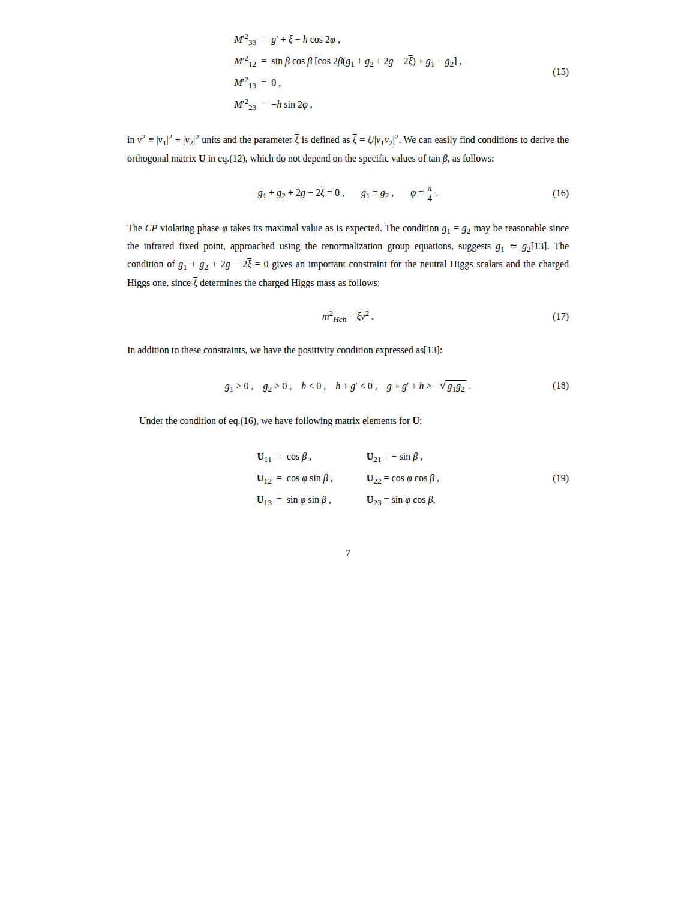| M ′ 2 33 | = | g ′ + ξ − h cos 2 φ , |
| M ′ 2 12 | = | sin β cos β [cos 2 β ( g 1 + g 2 + 2 g − 2 ξ ) + g 1 − g 2 ] , |
| M ′ 2 13 | = | 0 , |
| M ′ 2 23 | = | − h sin 2 φ , |
(15)
in v2 ≡ |v1|2 + |v2|2 units and the parameter ξ is defined as ξ = ξ/|v1v2|2. We can easily find conditions to derive the orthogonal matrix U in eq.(12), which do not depend on the specific values of tan β, as follows:
g1 + g2 + 2g − 2ξ = 0 , g1 = g2 , φ = π 4 . (16)
The CP violating phase φ takes its maximal value as is expected. The condition g1 = g2 may be reasonable since the infrared fixed point, approached using the renormalization group equations, suggests g1 ≃ g2[13]. The condition of g1 + g2 + 2g − 2ξ = 0 gives an important constraint for the neutral Higgs scalars and the charged Higgs one, since ξ determines the charged Higgs mass as follows:
m2Hch = ξv2 . (17)
In addition to these constraints, we have the positivity condition expressed as[13]:
g1 > 0 , g2 > 0 , h < 0 , h + g′ < 0 , g + g′ + h > −√g1g2 . (18)
Under the condition of eq.(16), we have following matrix elements for U:
| U 11 | = | cos β , | | U 21 = − sin β , |
| U 12 | = | cos φ sin β , | | U 22 = cos φ cos β , |
| U 13 | = | sin φ sin β , | | U 23 = sin φ cos β , |
(19)
7